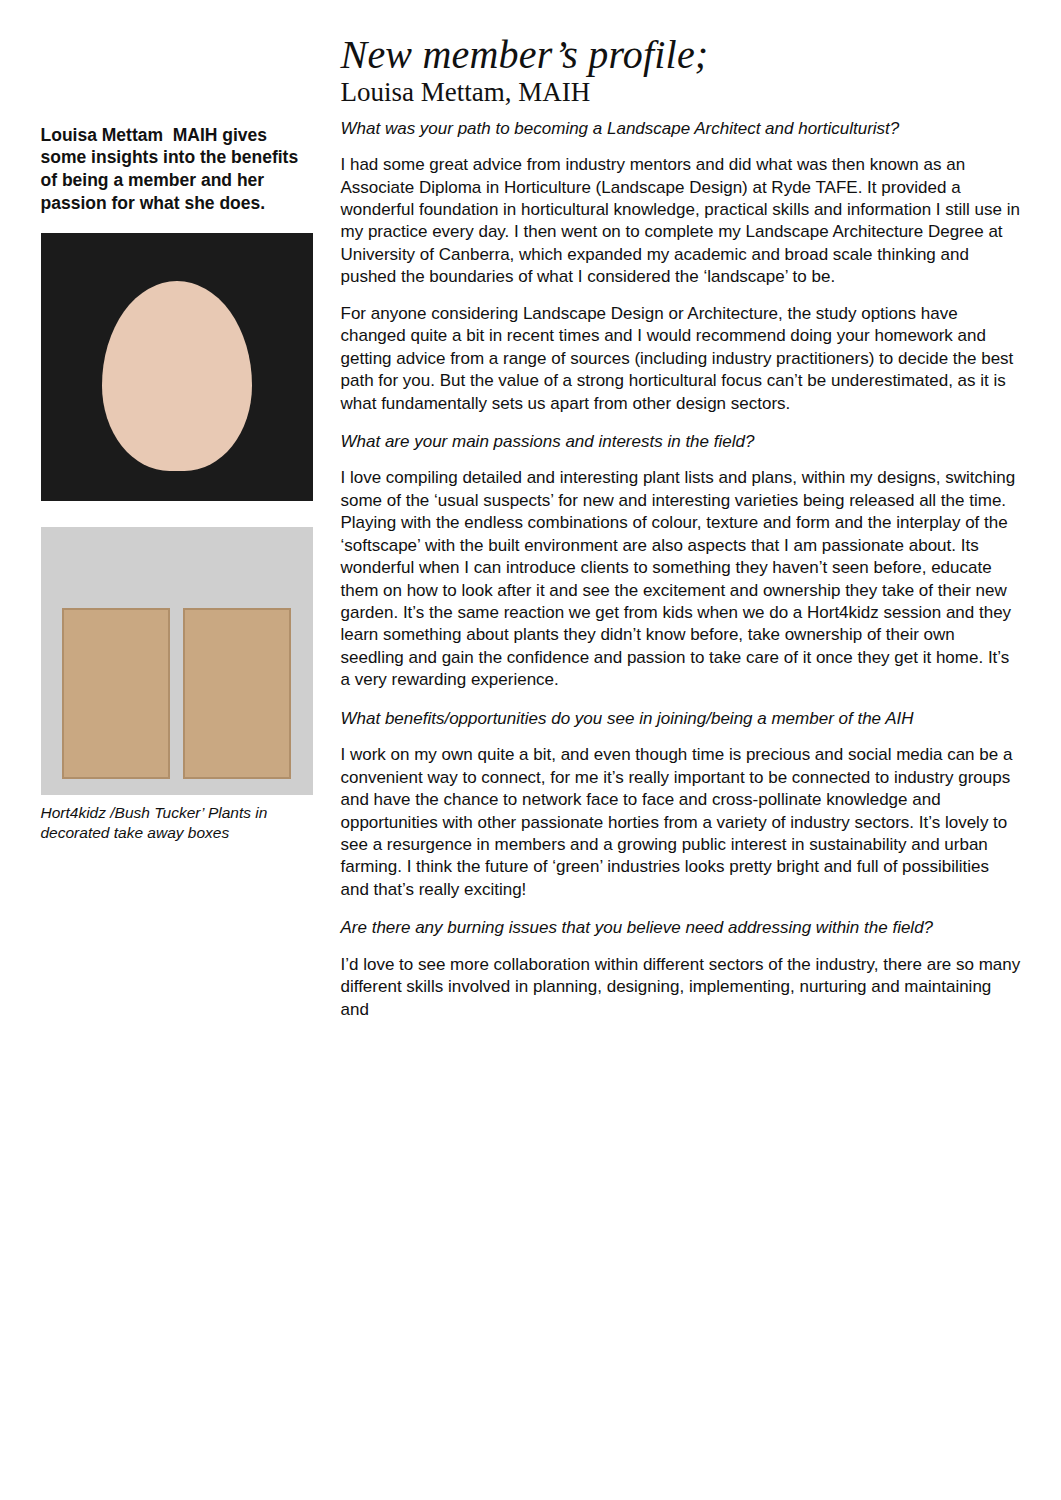New member’s profile;
Louisa Mettam, MAIH
Louisa Mettam MAIH gives some insights into the benefits of being a member and her passion for what she does.
Hort4kidz /Bush Tucker’ Plants in decorated take away boxes
What was your path to becoming a Landscape Architect and horticulturist?
I had some great advice from industry mentors and did what was then known as an Associate Diploma in Horticulture (Landscape Design) at Ryde TAFE. It provided a wonderful foundation in horticultural knowledge, practical skills and information I still use in my practice every day. I then went on to complete my Landscape Architecture Degree at University of Canberra, which expanded my academic and broad scale thinking and pushed the boundaries of what I considered the ‘landscape’ to be.
For anyone considering Landscape Design or Architecture, the study options have changed quite a bit in recent times and I would recommend doing your homework and getting advice from a range of sources (including industry practitioners) to decide the best path for you. But the value of a strong horticultural focus can’t be underestimated, as it is what fundamentally sets us apart from other design sectors.
What are your main passions and interests in the field?
I love compiling detailed and interesting plant lists and plans, within my designs, switching some of the ‘usual suspects’ for new and interesting varieties being released all the time. Playing with the endless combinations of colour, texture and form and the interplay of the ‘softscape’ with the built environment are also aspects that I am passionate about. Its wonderful when I can introduce clients to something they haven’t seen before, educate them on how to look after it and see the excitement and ownership they take of their new garden. It’s the same reaction we get from kids when we do a Hort4kidz session and they learn something about plants they didn’t know before, take ownership of their own seedling and gain the confidence and passion to take care of it once they get it home. It’s a very rewarding experience.
What benefits/opportunities do you see in joining/being a member of the AIH
I work on my own quite a bit, and even though time is precious and social media can be a convenient way to connect, for me it’s really important to be connected to industry groups and have the chance to network face to face and cross-pollinate knowledge and opportunities with other passionate horties from a variety of industry sectors. It’s lovely to see a resurgence in members and a growing public interest in sustainability and urban farming. I think the future of ‘green’ industries looks pretty bright and full of possibilities and that’s really exciting!
Are there any burning issues that you believe need addressing within the field?
I’d love to see more collaboration within different sectors of the industry, there are so many different skills involved in planning, designing, implementing, nurturing and maintaining and